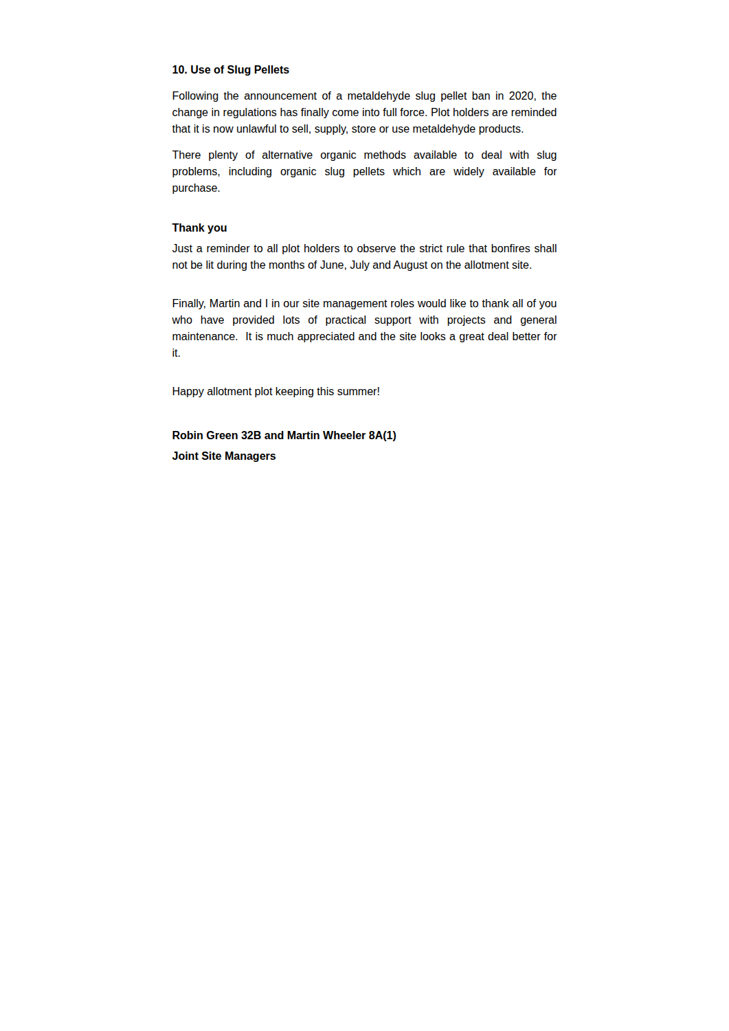10. Use of Slug Pellets
Following the announcement of a metaldehyde slug pellet ban in 2020, the change in regulations has finally come into full force. Plot holders are reminded that it is now unlawful to sell, supply, store or use metaldehyde products.
There plenty of alternative organic methods available to deal with slug problems, including organic slug pellets which are widely available for purchase.
Thank you
Just a reminder to all plot holders to observe the strict rule that bonfires shall not be lit during the months of June, July and August on the allotment site.
Finally, Martin and I in our site management roles would like to thank all of you who have provided lots of practical support with projects and general maintenance. It is much appreciated and the site looks a great deal better for it.
Happy allotment plot keeping this summer!
Robin Green 32B and Martin Wheeler 8A(1)
Joint Site Managers